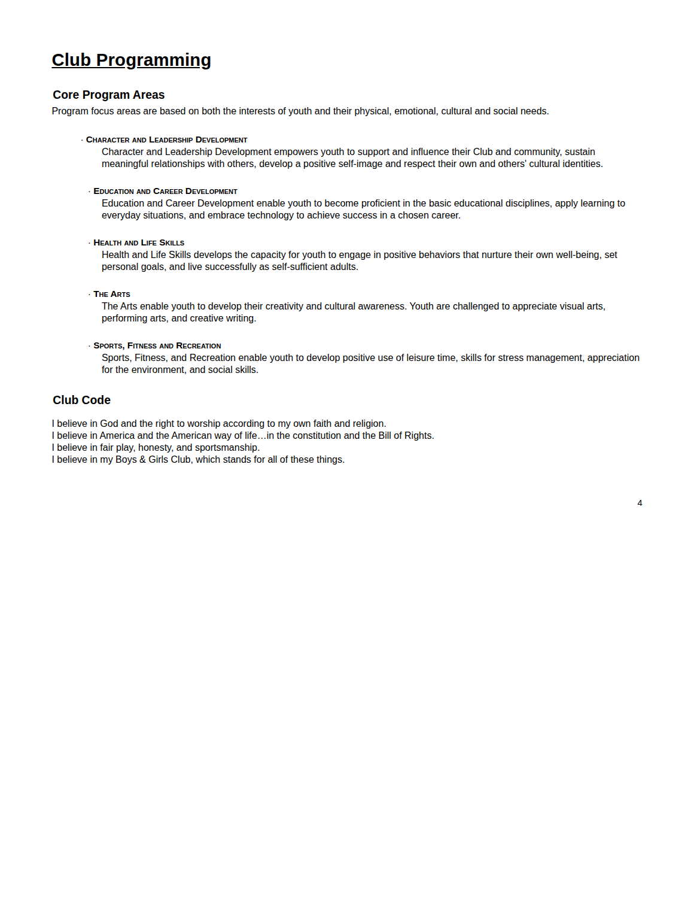Club Programming
Core Program Areas
Program focus areas are based on both the interests of youth and their physical, emotional, cultural and social needs.
· Character and Leadership Development
Character and Leadership Development empowers youth to support and influence their Club and community, sustain meaningful relationships with others, develop a positive self-image and respect their own and others' cultural identities.
· Education and Career Development
Education and Career Development enable youth to become proficient in the basic educational disciplines, apply learning to everyday situations, and embrace technology to achieve success in a chosen career.
· Health and Life Skills
Health and Life Skills develops the capacity for youth to engage in positive behaviors that nurture their own well-being, set personal goals, and live successfully as self-sufficient adults.
· The Arts
The Arts enable youth to develop their creativity and cultural awareness. Youth are challenged to appreciate visual arts, performing arts, and creative writing.
· Sports, Fitness and Recreation
Sports, Fitness, and Recreation enable youth to develop positive use of leisure time, skills for stress management, appreciation for the environment, and social skills.
Club Code
I believe in God and the right to worship according to my own faith and religion.
I believe in America and the American way of life…in the constitution and the Bill of Rights.
I believe in fair play, honesty, and sportsmanship.
I believe in my Boys & Girls Club, which stands for all of these things.
4